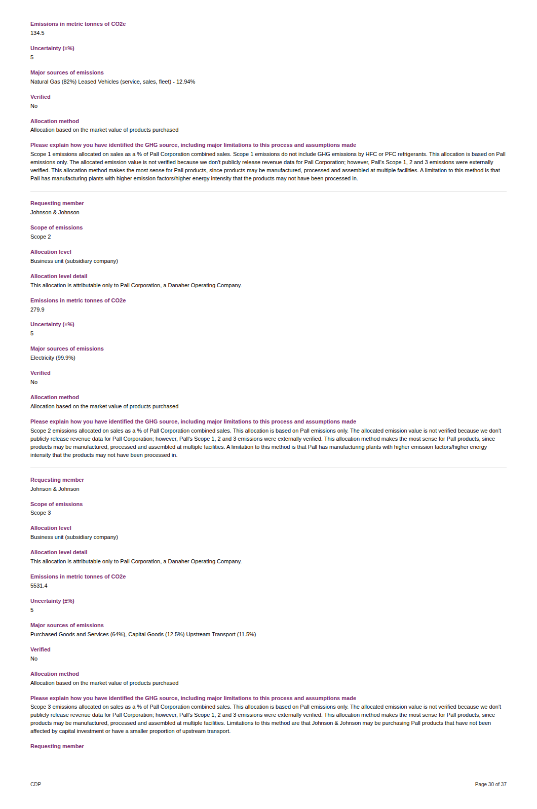Emissions in metric tonnes of CO2e
134.5
Uncertainty (±%)
5
Major sources of emissions
Natural Gas (82%) Leased Vehicles (service, sales, fleet) - 12.94%
Verified
No
Allocation method
Allocation based on the market value of products purchased
Please explain how you have identified the GHG source, including major limitations to this process and assumptions made
Scope 1 emissions allocated on sales as a % of Pall Corporation combined sales. Scope 1 emissions do not include GHG emissions by HFC or PFC refrigerants. This allocation is based on Pall emissions only. The allocated emission value is not verified because we don't publicly release revenue data for Pall Corporation; however, Pall's Scope 1, 2 and 3 emissions were externally verified. This allocation method makes the most sense for Pall products, since products may be manufactured, processed and assembled at multiple facilities. A limitation to this method is that Pall has manufacturing plants with higher emission factors/higher energy intensity that the products may not have been processed in.
Requesting member
Johnson & Johnson
Scope of emissions
Scope 2
Allocation level
Business unit (subsidiary company)
Allocation level detail
This allocation is attributable only to Pall Corporation, a Danaher Operating Company.
Emissions in metric tonnes of CO2e
279.9
Uncertainty (±%)
5
Major sources of emissions
Electricity (99.9%)
Verified
No
Allocation method
Allocation based on the market value of products purchased
Please explain how you have identified the GHG source, including major limitations to this process and assumptions made
Scope 2 emissions allocated on sales as a % of Pall Corporation combined sales. This allocation is based on Pall emissions only. The allocated emission value is not verified because we don't publicly release revenue data for Pall Corporation; however, Pall's Scope 1, 2 and 3 emissions were externally verified. This allocation method makes the most sense for Pall products, since products may be manufactured, processed and assembled at multiple facilities. A limitation to this method is that Pall has manufacturing plants with higher emission factors/higher energy intensity that the products may not have been processed in.
Requesting member
Johnson & Johnson
Scope of emissions
Scope 3
Allocation level
Business unit (subsidiary company)
Allocation level detail
This allocation is attributable only to Pall Corporation, a Danaher Operating Company.
Emissions in metric tonnes of CO2e
5531.4
Uncertainty (±%)
5
Major sources of emissions
Purchased Goods and Services (64%), Capital Goods (12.5%) Upstream Transport (11.5%)
Verified
No
Allocation method
Allocation based on the market value of products purchased
Please explain how you have identified the GHG source, including major limitations to this process and assumptions made
Scope 3 emissions allocated on sales as a % of Pall Corporation combined sales. This allocation is based on Pall emissions only. The allocated emission value is not verified because we don't publicly release revenue data for Pall Corporation; however, Pall's Scope 1, 2 and 3 emissions were externally verified. This allocation method makes the most sense for Pall products, since products may be manufactured, processed and assembled at multiple facilities. Limitations to this method are that Johnson & Johnson may be purchasing Pall products that have not been affected by capital investment or have a smaller proportion of upstream transport.
Requesting member
CDP Page 30 of 37